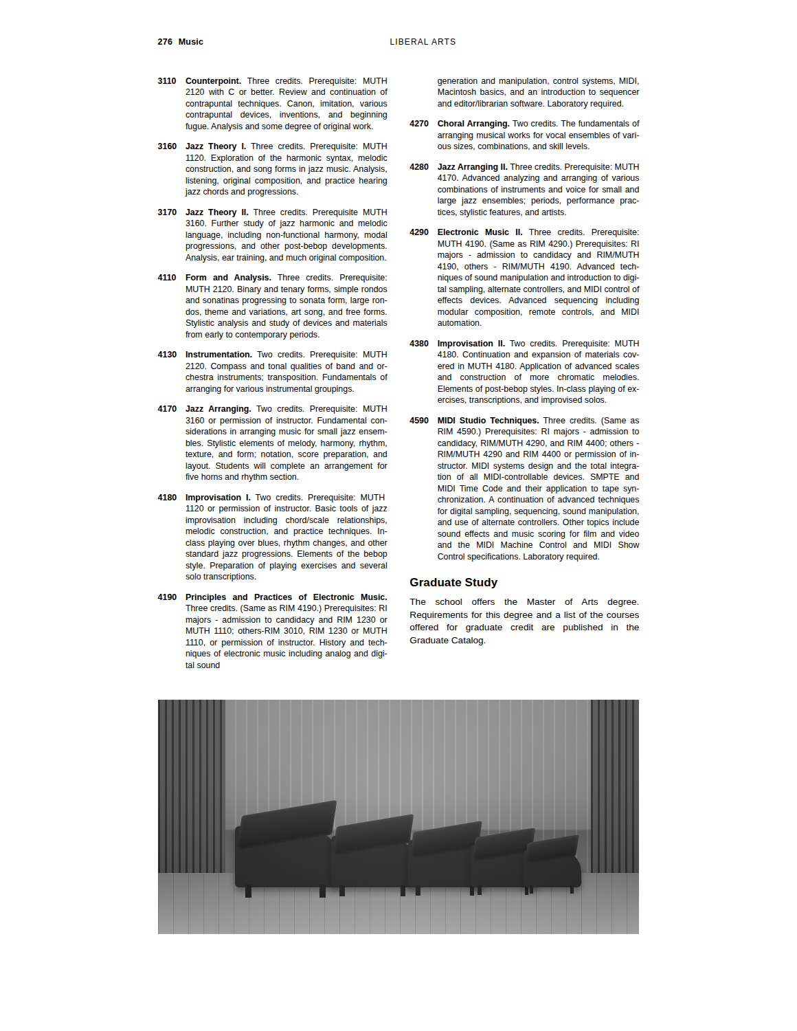276 Music Liberal Arts
3110
Counterpoint. Three credits. Prerequisite: MUTH 2120 with C or better. Review and continuation of contrapuntal techniques. Canon, imitation, various contrapuntal devices, inventions, and beginning fugue. Analysis and some degree of original work.
3160
Jazz Theory I. Three credits. Prerequisite: MUTH 1120. Exploration of the harmonic syntax, melodic construction, and song forms in jazz music. Analysis, listening, original composition, and practice hearing jazz chords and progressions.
3170
Jazz Theory II. Three credits. Prerequisite MUTH 3160. Further study of jazz harmonic and melodic language, including non-functional harmony, modal progressions, and other post-bebop developments. Analysis, ear training, and much original composition.
4110
Form and Analysis. Three credits. Prerequisite: MUTH 2120. Binary and tenary forms, simple rondos and sonatinas progressing to sonata form, large rondos, theme and variations, art song, and free forms. Stylistic analysis and study of devices and materials from early to contemporary periods.
4130
Instrumentation. Two credits. Prerequisite: MUTH 2120. Compass and tonal qualities of band and orchestra instruments; transposition. Fundamentals of arranging for various instrumental groupings.
4170
Jazz Arranging. Two credits. Prerequisite: MUTH 3160 or permission of instructor. Fundamental considerations in arranging music for small jazz ensembles. Stylistic elements of melody, harmony, rhythm, texture, and form; notation, score preparation, and layout. Students will complete an arrangement for five horns and rhythm section.
4180
Improvisation I. Two credits. Prerequisite: MUTH 1120 or permission of instructor. Basic tools of jazz improvisation including chord/scale relationships, melodic construction, and practice techniques. In-class playing over blues, rhythm changes, and other standard jazz progressions. Elements of the bebop style. Preparation of playing exercises and several solo transcriptions.
4190
Principles and Practices of Electronic Music. Three credits. (Same as RIM 4190.) Prerequisites: RI majors - admission to candidacy and RIM 1230 or MUTH 1110; others-RIM 3010, RIM 1230 or MUTH 1110, or permission of instructor. History and techniques of electronic music including analog and digital sound
generation and manipulation, control systems, MIDI, Macintosh basics, and an introduction to sequencer and editor/librarian software. Laboratory required.
4270
Choral Arranging. Two credits. The fundamentals of arranging musical works for vocal ensembles of various sizes, combinations, and skill levels.
4280
Jazz Arranging II. Three credits. Prerequisite: MUTH 4170. Advanced analyzing and arranging of various combinations of instruments and voice for small and large jazz ensembles; periods, performance practices, stylistic features, and artists.
4290
Electronic Music II. Three credits. Prerequisite: MUTH 4190. (Same as RIM 4290.) Prerequisites: RI majors - admission to candidacy and RIM/MUTH 4190, others - RIM/MUTH 4190. Advanced techniques of sound manipulation and introduction to digital sampling, alternate controllers, and MIDI control of effects devices. Advanced sequencing including modular composition, remote controls, and MIDI automation.
4380
Improvisation II. Two credits. Prerequisite: MUTH 4180. Continuation and expansion of materials covered in MUTH 4180. Application of advanced scales and construction of more chromatic melodies. Elements of post-bebop styles. In-class playing of exercises, transcriptions, and improvised solos.
4590
MIDI Studio Techniques. Three credits. (Same as RIM 4590.) Prerequisites: RI majors - admission to candidacy, RIM/MUTH 4290, and RIM 4400; others - RIM/MUTH 4290 and RIM 4400 or permission of instructor. MIDI systems design and the total integration of all MIDI-controllable devices. SMPTE and MIDI Time Code and their application to tape synchronization. A continuation of advanced techniques for digital sampling, sequencing, sound manipulation, and use of alternate controllers. Other topics include sound effects and music scoring for film and video and the MIDI Machine Control and MIDI Show Control specifications. Laboratory required.
Graduate Study
The school offers the Master of Arts degree. Requirements for this degree and a list of the courses offered for graduate credit are published in the Graduate Catalog.